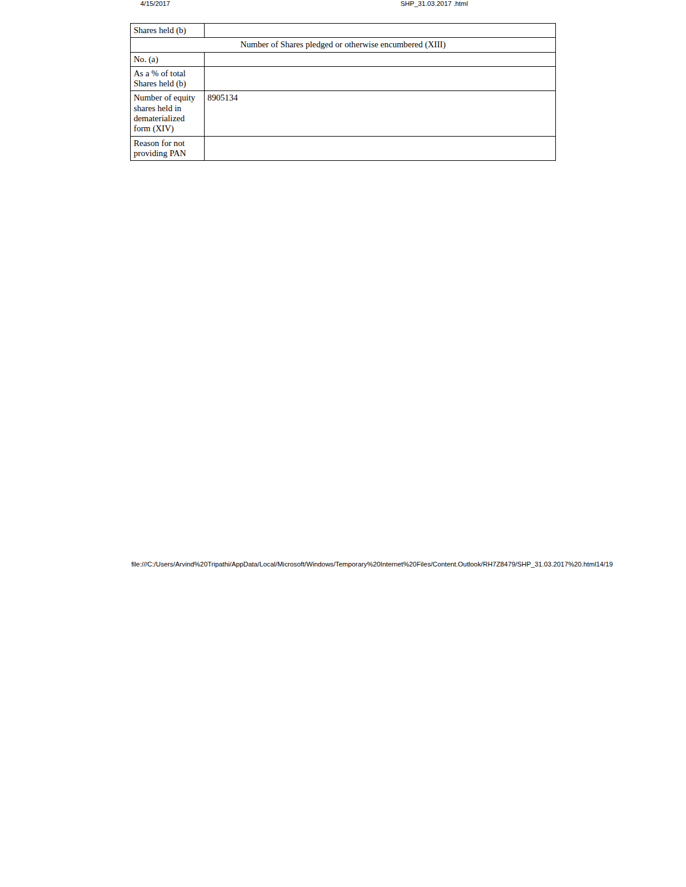4/15/2017
SHP_31.03.2017 .html
| Shares held (b) | |
| Number of Shares pledged or otherwise encumbered (XIII) |
| No. (a) | |
| As a % of total Shares held (b) | |
| Number of equity shares held in dematerialized form (XIV) | 8905134 |
| Reason for not providing PAN | |
file:///C:/Users/Arvind%20Tripathi/AppData/Local/Microsoft/Windows/Temporary%20Internet%20Files/Content.Outlook/RH7Z8479/SHP_31.03.2017%20.html
14/19